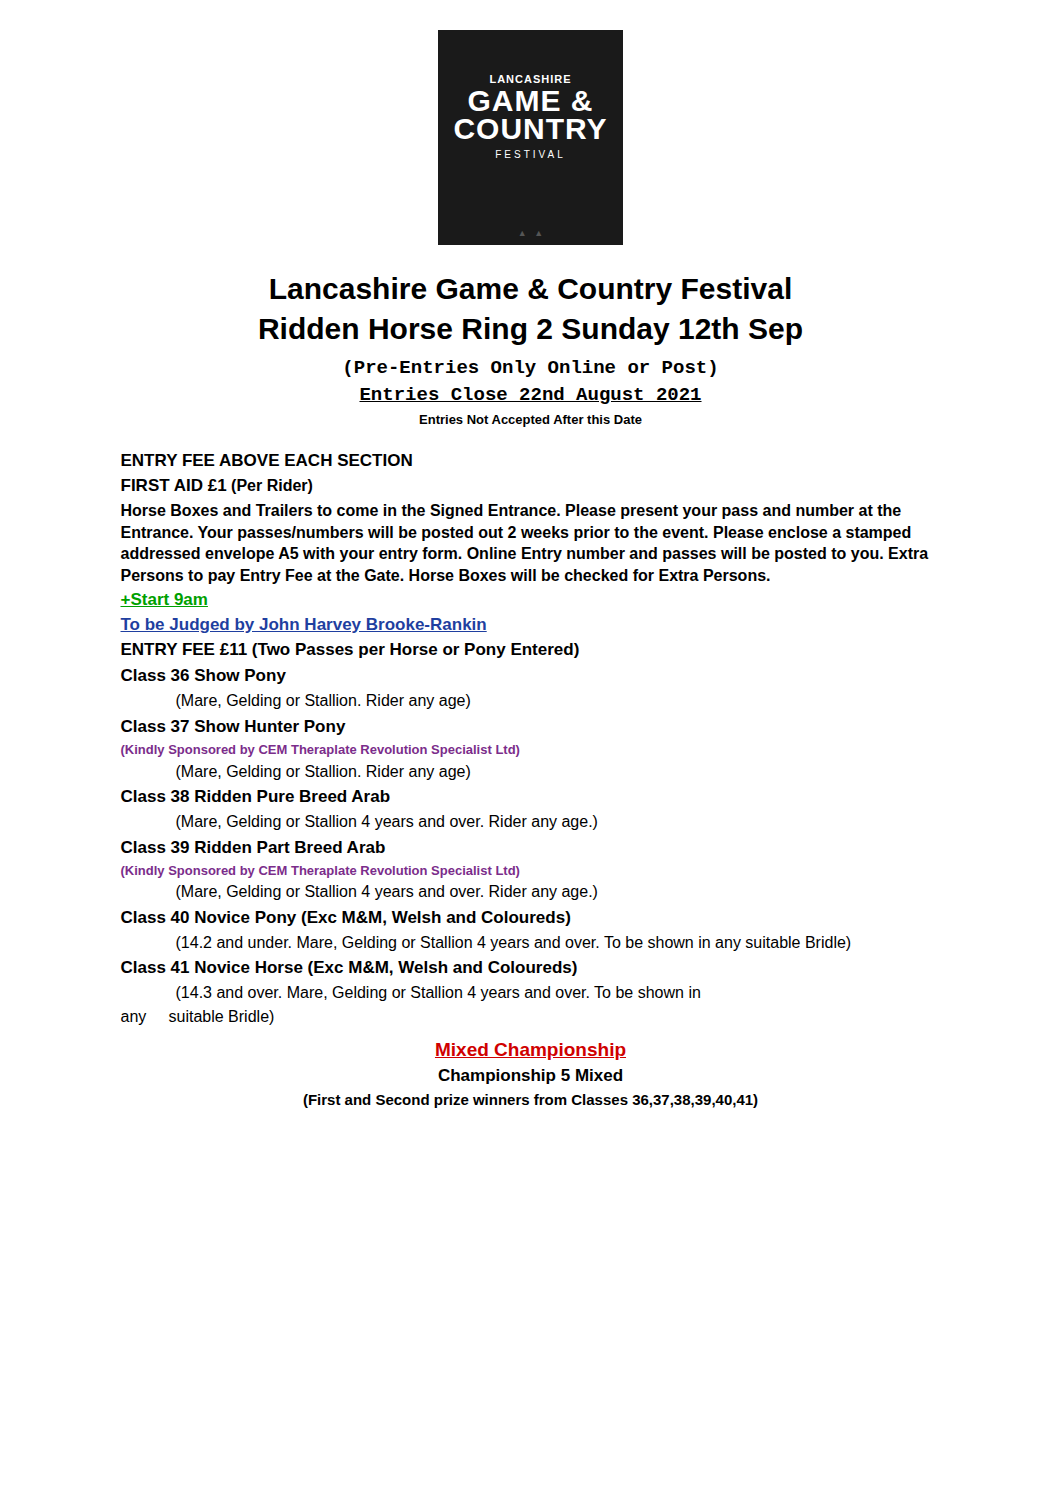LANCASHIRE
GAME &
COUNTRY
FESTIVAL
▲ ▲
Lancashire Game & Country Festival
Ridden Horse Ring 2 Sunday 12th Sep
(Pre-Entries Only Online or Post)
Entries Close 22nd August 2021
Entries Not Accepted After this Date
ENTRY FEE ABOVE EACH SECTION
FIRST AID £1 (Per Rider)
Horse Boxes and Trailers to come in the Signed Entrance. Please present your pass and number at the Entrance. Your passes/numbers will be posted out 2 weeks prior to the event. Please enclose a stamped addressed envelope A5 with your entry form. Online Entry number and passes will be posted to you. Extra Persons to pay Entry Fee at the Gate. Horse Boxes will be checked for Extra Persons.
+Start 9am
To be Judged by John Harvey Brooke-Rankin
ENTRY FEE £11 (Two Passes per Horse or Pony Entered)
Class 36 Show Pony
(Mare, Gelding or Stallion. Rider any age)
Class 37 Show Hunter Pony
(Kindly Sponsored by CEM Theraplate Revolution Specialist Ltd)
(Mare, Gelding or Stallion. Rider any age)
Class 38 Ridden Pure Breed Arab
(Mare, Gelding or Stallion 4 years and over. Rider any age.)
Class 39 Ridden Part Breed Arab
(Kindly Sponsored by CEM Theraplate Revolution Specialist Ltd)
(Mare, Gelding or Stallion 4 years and over. Rider any age.)
Class 40 Novice Pony (Exc M&M, Welsh and Coloureds)
(14.2 and under. Mare, Gelding or Stallion 4 years and over. To be shown in any suitable Bridle)
Class 41 Novice Horse (Exc M&M, Welsh and Coloureds)
(14.3 and over. Mare, Gelding or Stallion 4 years and over. To be shown in
any suitable Bridle)
Mixed Championship
Championship 5 Mixed
(First and Second prize winners from Classes 36,37,38,39,40,41)